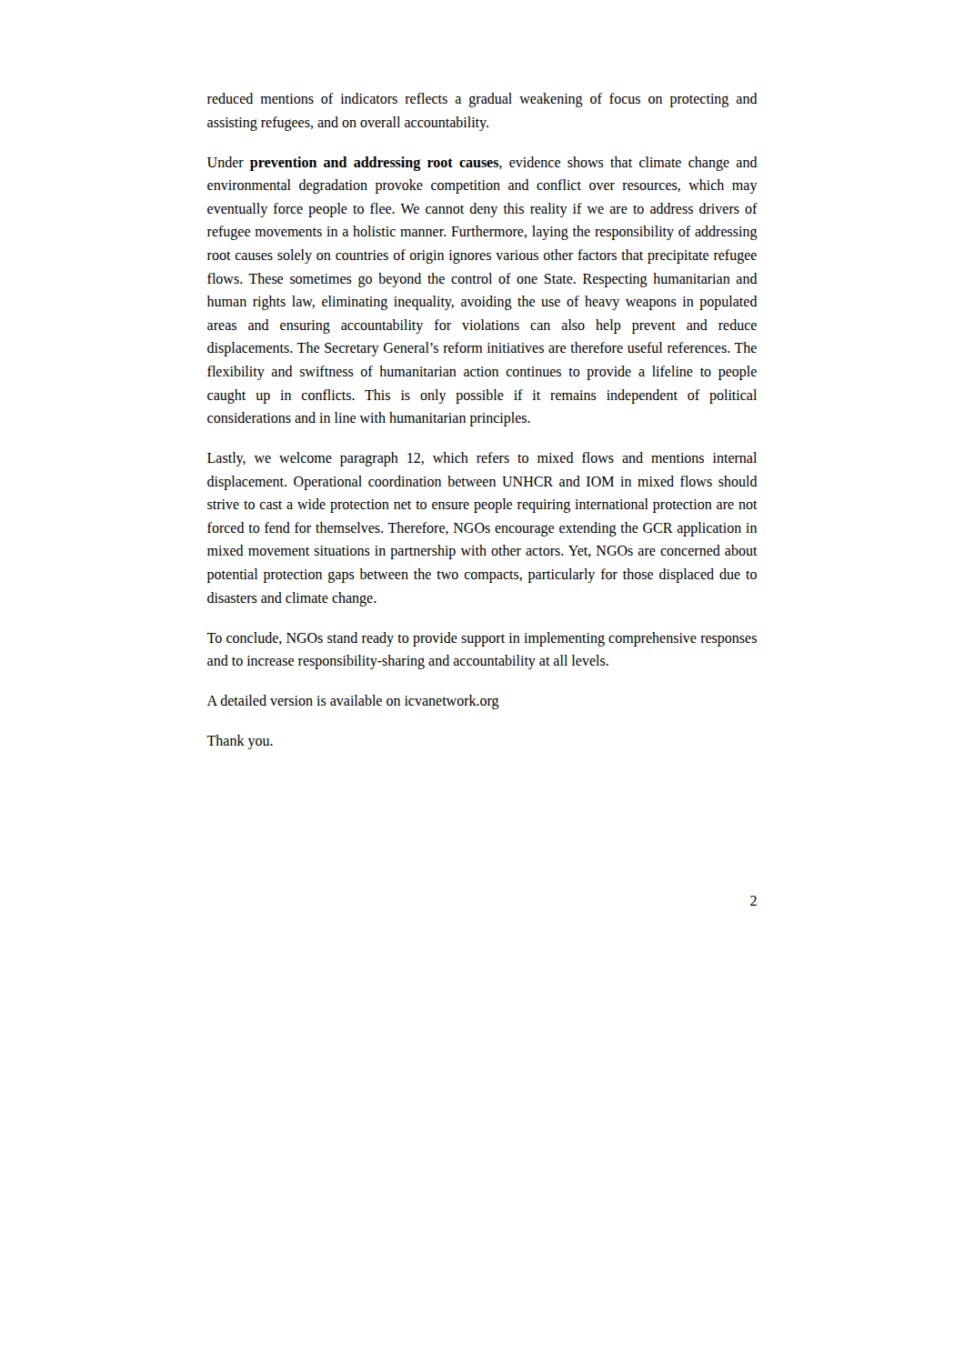reduced mentions of indicators reflects a gradual weakening of focus on protecting and assisting refugees, and on overall accountability.
Under prevention and addressing root causes, evidence shows that climate change and environmental degradation provoke competition and conflict over resources, which may eventually force people to flee. We cannot deny this reality if we are to address drivers of refugee movements in a holistic manner. Furthermore, laying the responsibility of addressing root causes solely on countries of origin ignores various other factors that precipitate refugee flows. These sometimes go beyond the control of one State. Respecting humanitarian and human rights law, eliminating inequality, avoiding the use of heavy weapons in populated areas and ensuring accountability for violations can also help prevent and reduce displacements. The Secretary General’s reform initiatives are therefore useful references. The flexibility and swiftness of humanitarian action continues to provide a lifeline to people caught up in conflicts. This is only possible if it remains independent of political considerations and in line with humanitarian principles.
Lastly, we welcome paragraph 12, which refers to mixed flows and mentions internal displacement. Operational coordination between UNHCR and IOM in mixed flows should strive to cast a wide protection net to ensure people requiring international protection are not forced to fend for themselves. Therefore, NGOs encourage extending the GCR application in mixed movement situations in partnership with other actors. Yet, NGOs are concerned about potential protection gaps between the two compacts, particularly for those displaced due to disasters and climate change.
To conclude, NGOs stand ready to provide support in implementing comprehensive responses and to increase responsibility-sharing and accountability at all levels.
A detailed version is available on icvanetwork.org
Thank you.
2